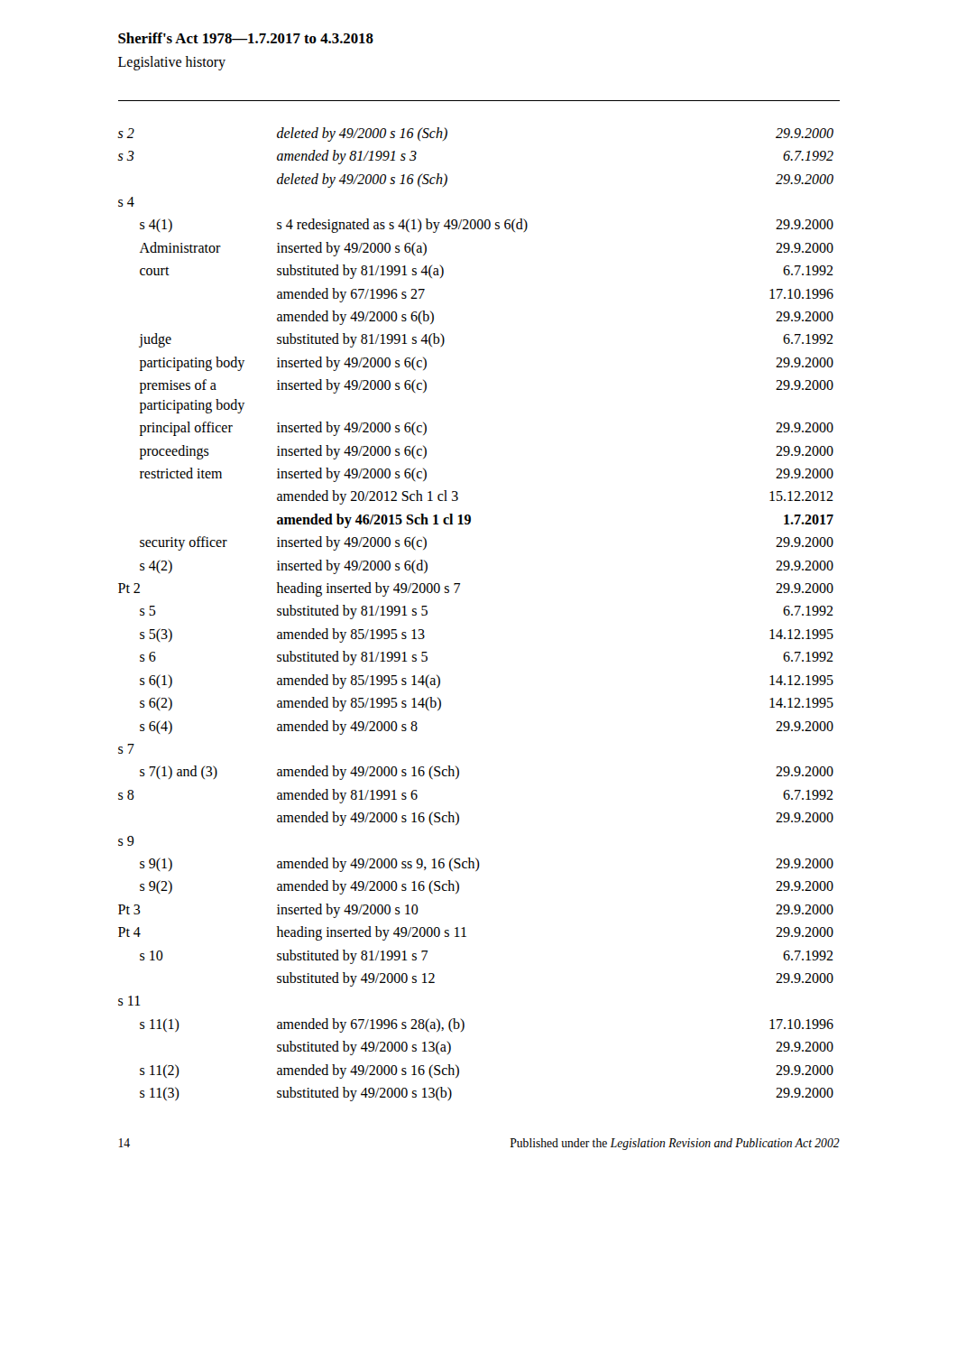Sheriff's Act 1978—1.7.2017 to 4.3.2018
Legislative history
| s 2 | deleted by 49/2000 s 16 (Sch) | 29.9.2000 |
| s 3 | amended by 81/1991 s 3 | 6.7.1992 |
| | deleted by 49/2000 s 16 (Sch) | 29.9.2000 |
| s 4 | | |
| s 4(1) | s 4 redesignated as s 4(1) by 49/2000 s 6(d) | 29.9.2000 |
| Administrator | inserted by 49/2000 s 6(a) | 29.9.2000 |
| court | substituted by 81/1991 s 4(a) | 6.7.1992 |
| | amended by 67/1996 s 27 | 17.10.1996 |
| | amended by 49/2000 s 6(b) | 29.9.2000 |
| judge | substituted by 81/1991 s 4(b) | 6.7.1992 |
| participating body | inserted by 49/2000 s 6(c) | 29.9.2000 |
| premises of a participating body | inserted by 49/2000 s 6(c) | 29.9.2000 |
| principal officer | inserted by 49/2000 s 6(c) | 29.9.2000 |
| proceedings | inserted by 49/2000 s 6(c) | 29.9.2000 |
| restricted item | inserted by 49/2000 s 6(c) | 29.9.2000 |
| | amended by 20/2012 Sch 1 cl 3 | 15.12.2012 |
| | amended by 46/2015 Sch 1 cl 19 | 1.7.2017 |
| security officer | inserted by 49/2000 s 6(c) | 29.9.2000 |
| s 4(2) | inserted by 49/2000 s 6(d) | 29.9.2000 |
| Pt 2 | heading inserted by 49/2000 s 7 | 29.9.2000 |
| s 5 | substituted by 81/1991 s 5 | 6.7.1992 |
| s 5(3) | amended by 85/1995 s 13 | 14.12.1995 |
| s 6 | substituted by 81/1991 s 5 | 6.7.1992 |
| s 6(1) | amended by 85/1995 s 14(a) | 14.12.1995 |
| s 6(2) | amended by 85/1995 s 14(b) | 14.12.1995 |
| s 6(4) | amended by 49/2000 s 8 | 29.9.2000 |
| s 7 | | |
| s 7(1) and (3) | amended by 49/2000 s 16 (Sch) | 29.9.2000 |
| s 8 | amended by 81/1991 s 6 | 6.7.1992 |
| | amended by 49/2000 s 16 (Sch) | 29.9.2000 |
| s 9 | | |
| s 9(1) | amended by 49/2000 ss 9, 16 (Sch) | 29.9.2000 |
| s 9(2) | amended by 49/2000 s 16 (Sch) | 29.9.2000 |
| Pt 3 | inserted by 49/2000 s 10 | 29.9.2000 |
| Pt 4 | heading inserted by 49/2000 s 11 | 29.9.2000 |
| s 10 | substituted by 81/1991 s 7 | 6.7.1992 |
| | substituted by 49/2000 s 12 | 29.9.2000 |
| s 11 | | |
| s 11(1) | amended by 67/1996 s 28(a), (b) | 17.10.1996 |
| | substituted by 49/2000 s 13(a) | 29.9.2000 |
| s 11(2) | amended by 49/2000 s 16 (Sch) | 29.9.2000 |
| s 11(3) | substituted by 49/2000 s 13(b) | 29.9.2000 |
14 Published under the Legislation Revision and Publication Act 2002